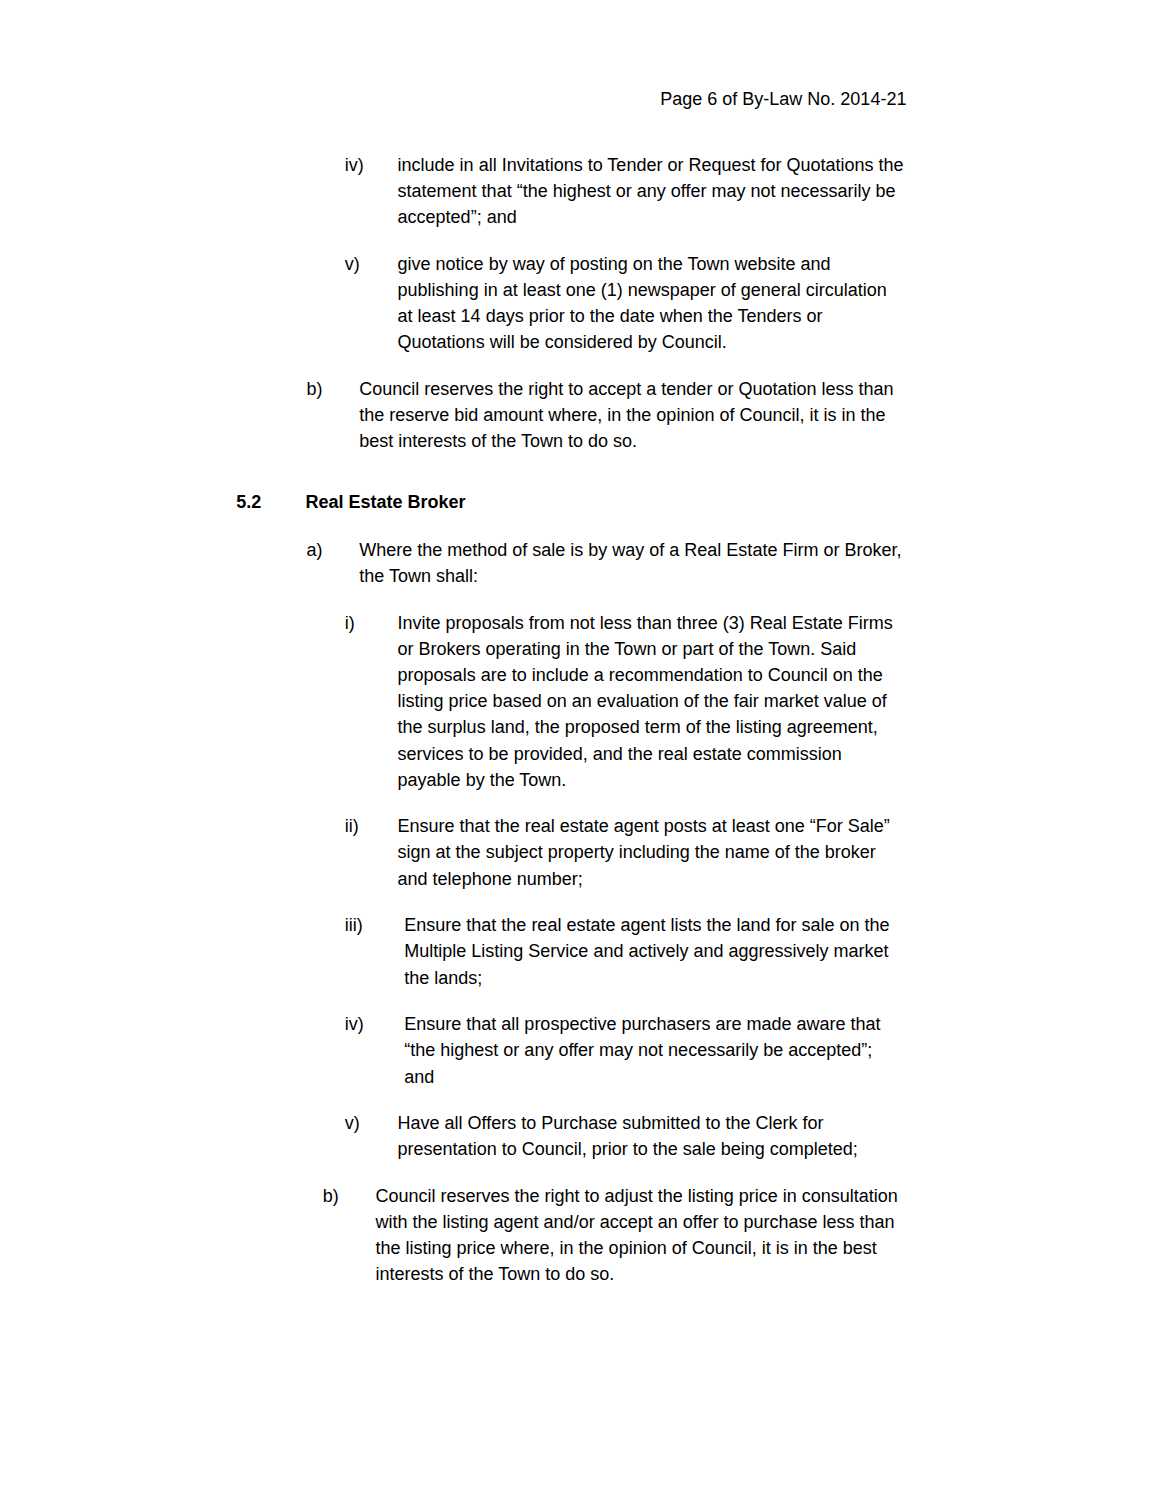Page 6 of By-Law No. 2014-21
iv) include in all Invitations to Tender or Request for Quotations the statement that “the highest or any offer may not necessarily be accepted”; and
v) give notice by way of posting on the Town website and publishing in at least one (1) newspaper of general circulation at least 14 days prior to the date when the Tenders or Quotations will be considered by Council.
b) Council reserves the right to accept a tender or Quotation less than the reserve bid amount where, in the opinion of Council, it is in the best interests of the Town to do so.
5.2 Real Estate Broker
a) Where the method of sale is by way of a Real Estate Firm or Broker, the Town shall:
i) Invite proposals from not less than three (3) Real Estate Firms or Brokers operating in the Town or part of the Town. Said proposals are to include a recommendation to Council on the listing price based on an evaluation of the fair market value of the surplus land, the proposed term of the listing agreement, services to be provided, and the real estate commission payable by the Town.
ii) Ensure that the real estate agent posts at least one “For Sale” sign at the subject property including the name of the broker and telephone number;
iii) Ensure that the real estate agent lists the land for sale on the Multiple Listing Service and actively and aggressively market the lands;
iv) Ensure that all prospective purchasers are made aware that “the highest or any offer may not necessarily be accepted”; and
v) Have all Offers to Purchase submitted to the Clerk for presentation to Council, prior to the sale being completed;
b) Council reserves the right to adjust the listing price in consultation with the listing agent and/or accept an offer to purchase less than the listing price where, in the opinion of Council, it is in the best interests of the Town to do so.